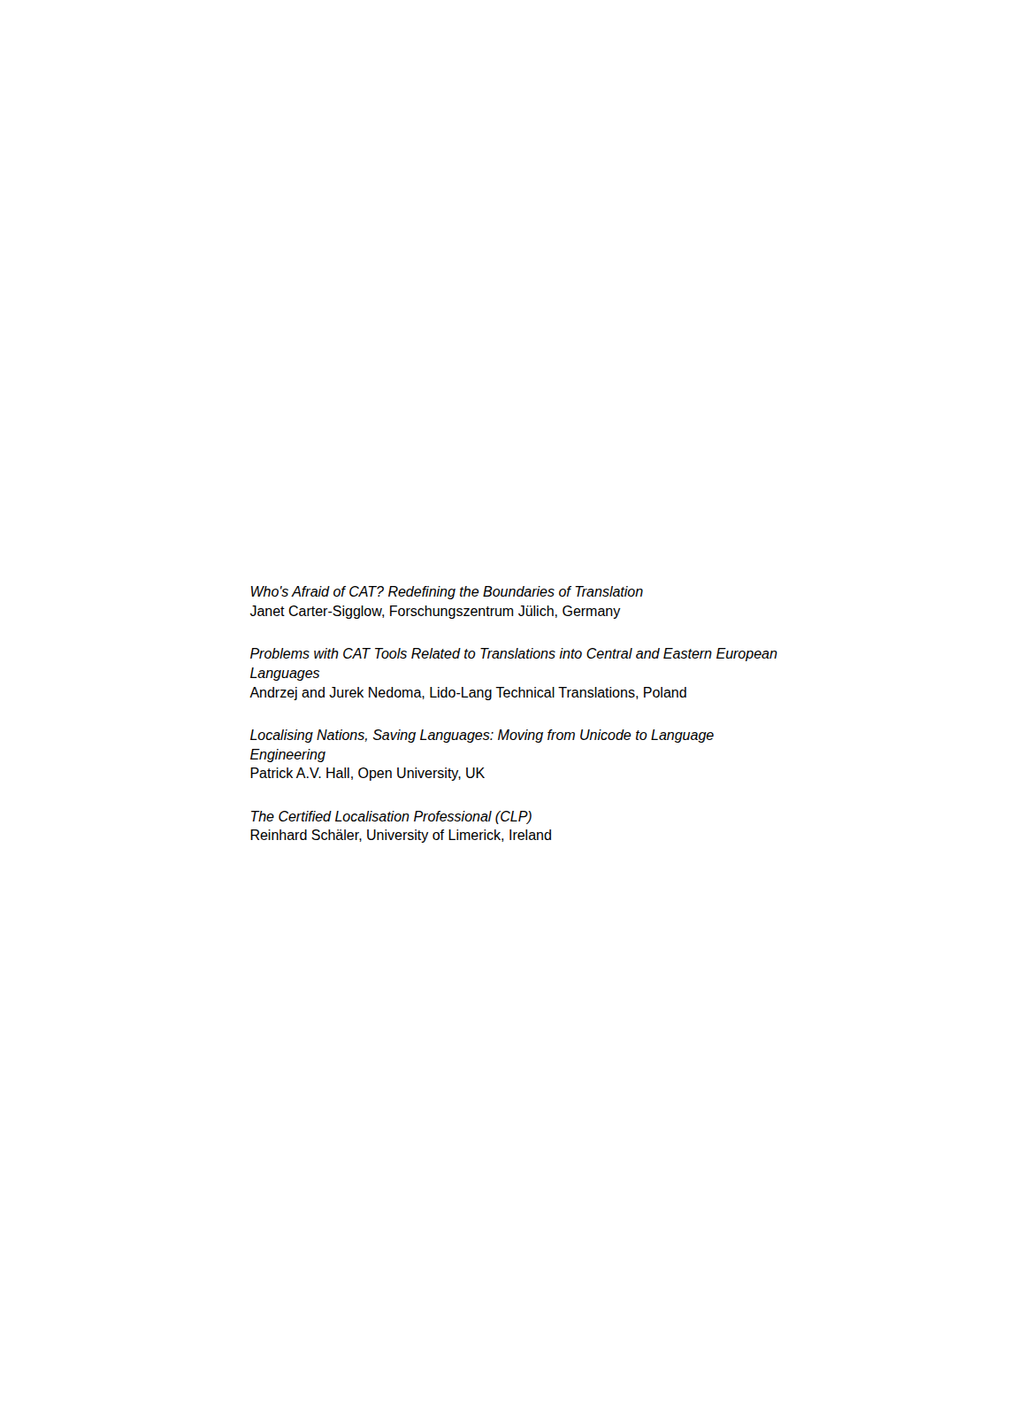Who's Afraid of CAT? Redefining the Boundaries of Translation
Janet Carter-Sigglow, Forschungszentrum Jülich, Germany
Problems with CAT Tools Related to Translations into Central and Eastern European Languages
Andrzej and Jurek Nedoma, Lido-Lang Technical Translations, Poland
Localising Nations, Saving Languages: Moving from Unicode to Language Engineering
Patrick A.V. Hall, Open University, UK
The Certified Localisation Professional (CLP)
Reinhard Schäler, University of Limerick, Ireland